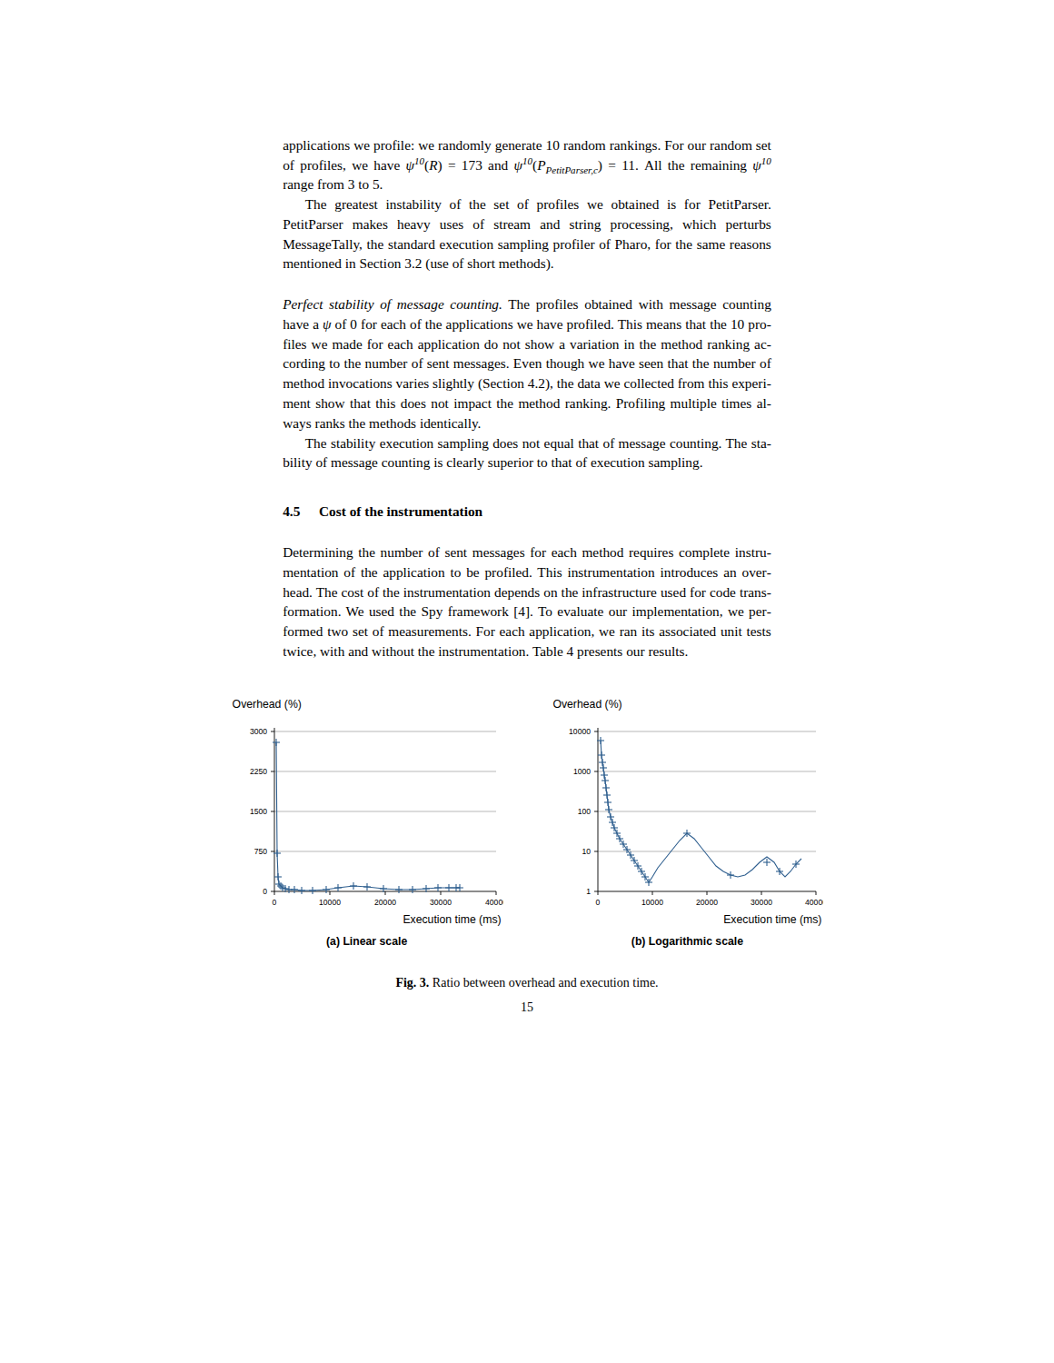applications we profile: we randomly generate 10 random rankings. For our random set of profiles, we have ψ10(R) = 173 and ψ10(PPetitParser,c) = 11. All the remaining ψ10 range from 3 to 5.
The greatest instability of the set of profiles we obtained is for PetitParser. PetitParser makes heavy uses of stream and string processing, which perturbs MessageTally, the standard execution sampling profiler of Pharo, for the same reasons mentioned in Section 3.2 (use of short methods).
Perfect stability of message counting. The profiles obtained with message counting have a ψ of 0 for each of the applications we have profiled. This means that the 10 profiles we made for each application do not show a variation in the method ranking according to the number of sent messages. Even though we have seen that the number of method invocations varies slightly (Section 4.2), the data we collected from this experiment show that this does not impact the method ranking. Profiling multiple times always ranks the methods identically.
The stability execution sampling does not equal that of message counting. The stability of message counting is clearly superior to that of execution sampling.
4.5 Cost of the instrumentation
Determining the number of sent messages for each method requires complete instrumentation of the application to be profiled. This instrumentation introduces an overhead. The cost of the instrumentation depends on the infrastructure used for code transformation. We used the Spy framework [4]. To evaluate our implementation, we performed two set of measurements. For each application, we ran its associated unit tests twice, with and without the instrumentation. Table 4 presents our results.
Overhead (%)
3000 2250 1500 750 0 0 10000 20000 30000 40000
Execution time (ms)
(a) Linear scale
Overhead (%)
10000 1000 100 10 1 0 10000 20000 30000 40000
Execution time (ms)
(b) Logarithmic scale
Fig. 3. Ratio between overhead and execution time.
15